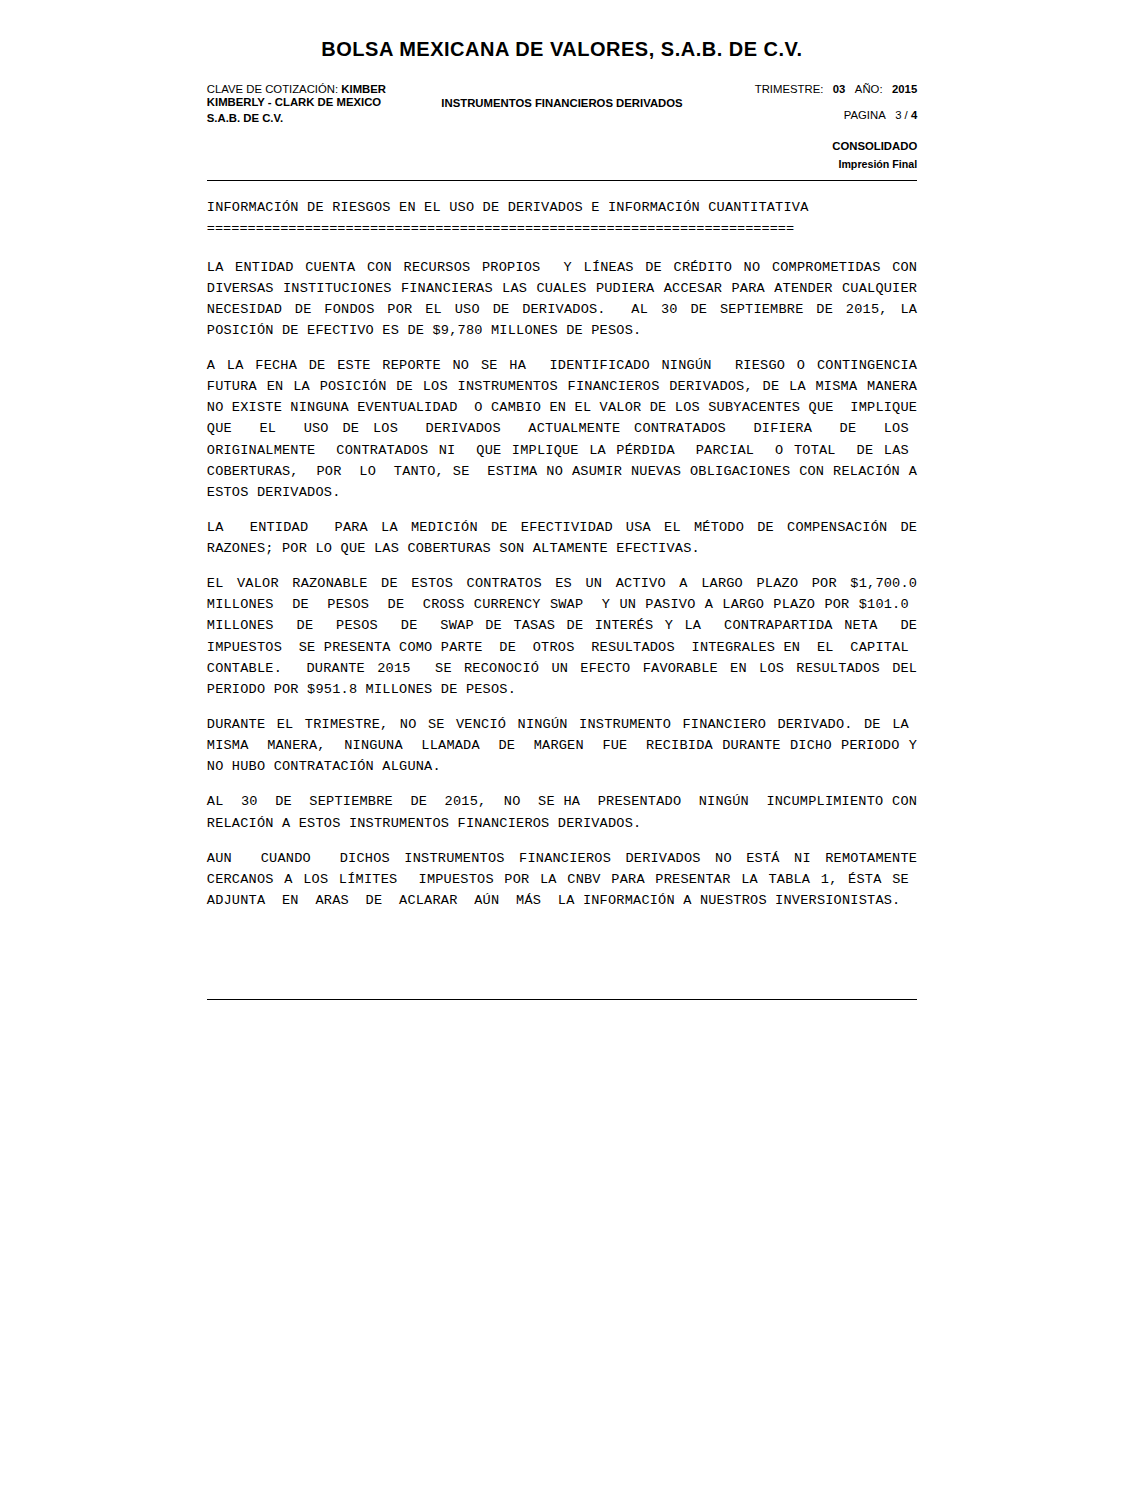BOLSA MEXICANA DE VALORES, S.A.B. DE C.V.
| CLAVE DE COTIZACIÓN: KIMBER | | TRIMESTRE: 03 AÑO: 2015 |
| KIMBERLY - CLARK DE MEXICO S.A.B. DE C.V. | INSTRUMENTOS FINANCIEROS DERIVADOS | PAGINA 3 / 4 |
| | | CONSOLIDADO Impresión Final |
INFORMACIÓN DE RIESGOS EN EL USO DE DERIVADOS E INFORMACIÓN CUANTITATIVA
========================================================================
LA ENTIDAD CUENTA CON RECURSOS PROPIOS Y LÍNEAS DE CRÉDITO NO COMPROMETIDAS CON DIVERSAS INSTITUCIONES FINANCIERAS LAS CUALES PUDIERA ACCESAR PARA ATENDER CUALQUIER NECESIDAD DE FONDOS POR EL USO DE DERIVADOS. AL 30 DE SEPTIEMBRE DE 2015, LA POSICIÓN DE EFECTIVO ES DE $9,780 MILLONES DE PESOS.
A LA FECHA DE ESTE REPORTE NO SE HA IDENTIFICADO NINGÚN RIESGO O CONTINGENCIA FUTURA EN LA POSICIÓN DE LOS INSTRUMENTOS FINANCIEROS DERIVADOS, DE LA MISMA MANERA NO EXISTE NINGUNA EVENTUALIDAD O CAMBIO EN EL VALOR DE LOS SUBYACENTES QUE IMPLIQUE QUE EL USO DE LOS DERIVADOS ACTUALMENTE CONTRATADOS DIFIERA DE LOS ORIGINALMENTE CONTRATADOS NI QUE IMPLIQUE LA PÉRDIDA PARCIAL O TOTAL DE LAS COBERTURAS, POR LO TANTO, SE ESTIMA NO ASUMIR NUEVAS OBLIGACIONES CON RELACIÓN A ESTOS DERIVADOS.
LA ENTIDAD PARA LA MEDICIÓN DE EFECTIVIDAD USA EL MÉTODO DE COMPENSACIÓN DE RAZONES; POR LO QUE LAS COBERTURAS SON ALTAMENTE EFECTIVAS.
EL VALOR RAZONABLE DE ESTOS CONTRATOS ES UN ACTIVO A LARGO PLAZO POR $1,700.0 MILLONES DE PESOS DE CROSS CURRENCY SWAP Y UN PASIVO A LARGO PLAZO POR $101.0 MILLONES DE PESOS DE SWAP DE TASAS DE INTERÉS Y LA CONTRAPARTIDA NETA DE IMPUESTOS SE PRESENTA COMO PARTE DE OTROS RESULTADOS INTEGRALES EN EL CAPITAL CONTABLE. DURANTE 2015 SE RECONOCIÓ UN EFECTO FAVORABLE EN LOS RESULTADOS DEL PERIODO POR $951.8 MILLONES DE PESOS.
DURANTE EL TRIMESTRE, NO SE VENCIÓ NINGÚN INSTRUMENTO FINANCIERO DERIVADO. DE LA MISMA MANERA, NINGUNA LLAMADA DE MARGEN FUE RECIBIDA DURANTE DICHO PERIODO Y NO HUBO CONTRATACIÓN ALGUNA.
AL 30 DE SEPTIEMBRE DE 2015, NO SE HA PRESENTADO NINGÚN INCUMPLIMIENTO CON RELACIÓN A ESTOS INSTRUMENTOS FINANCIEROS DERIVADOS.
AUN CUANDO DICHOS INSTRUMENTOS FINANCIEROS DERIVADOS NO ESTÁ NI REMOTAMENTE CERCANOS A LOS LÍMITES IMPUESTOS POR LA CNBV PARA PRESENTAR LA TABLA 1, ÉSTA SE ADJUNTA EN ARAS DE ACLARAR AÚN MÁS LA INFORMACIÓN A NUESTROS INVERSIONISTAS.